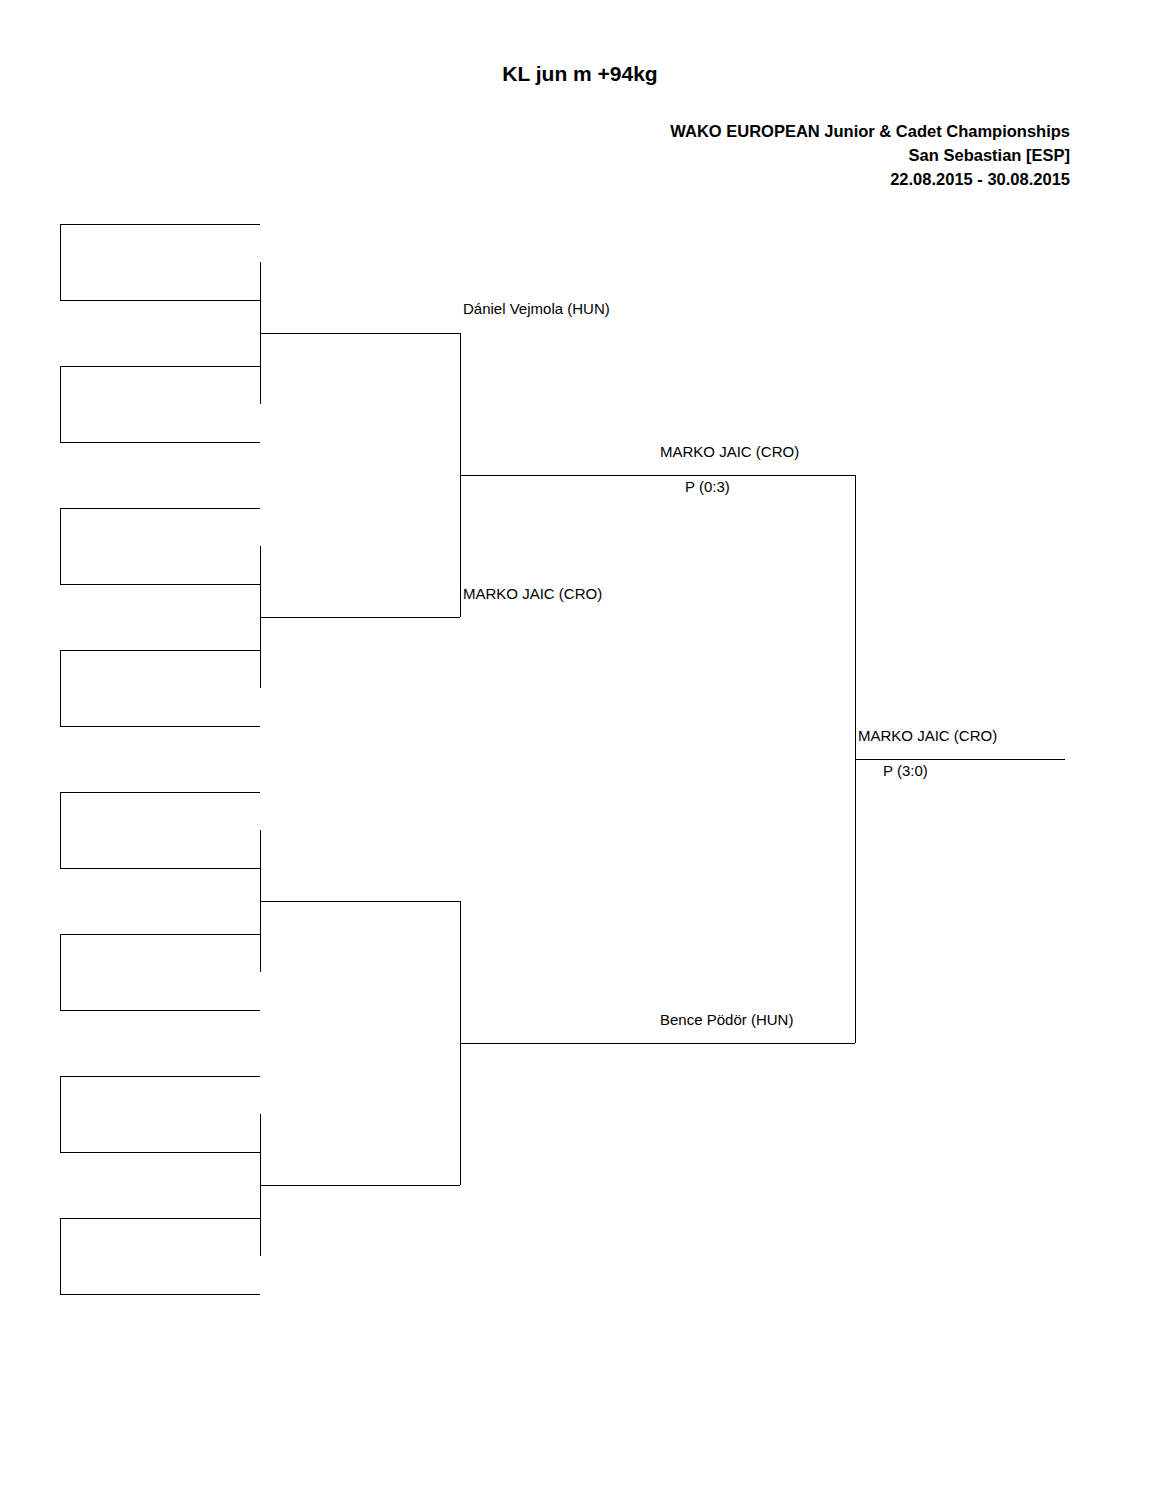KL jun m +94kg
WAKO EUROPEAN Junior & Cadet Championships
San Sebastian [ESP]
22.08.2015 - 30.08.2015
Dániel Vejmola (HUN)
MARKO JAIC (CRO)
MARKO JAIC (CRO)
P (0:3)
Bence Pödör (HUN)
MARKO JAIC (CRO)
P (3:0)